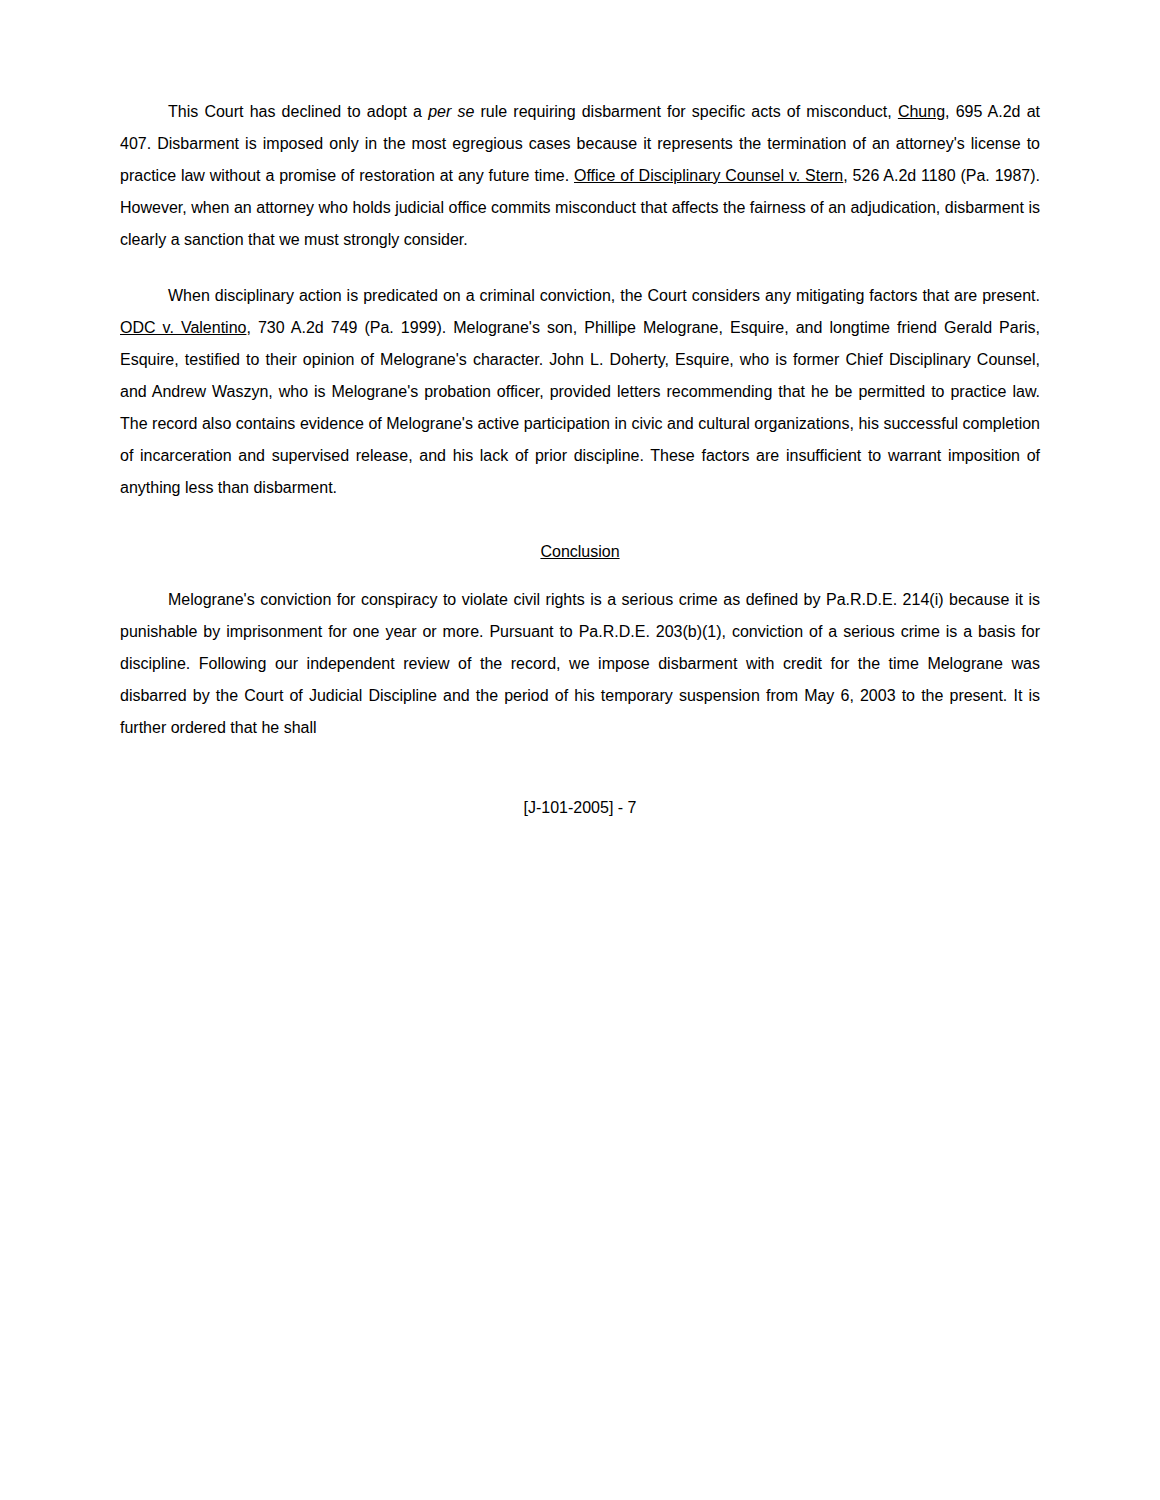This Court has declined to adopt a per se rule requiring disbarment for specific acts of misconduct, Chung, 695 A.2d at 407. Disbarment is imposed only in the most egregious cases because it represents the termination of an attorney's license to practice law without a promise of restoration at any future time. Office of Disciplinary Counsel v. Stern, 526 A.2d 1180 (Pa. 1987). However, when an attorney who holds judicial office commits misconduct that affects the fairness of an adjudication, disbarment is clearly a sanction that we must strongly consider.
When disciplinary action is predicated on a criminal conviction, the Court considers any mitigating factors that are present. ODC v. Valentino, 730 A.2d 749 (Pa. 1999). Melograne's son, Phillipe Melograne, Esquire, and longtime friend Gerald Paris, Esquire, testified to their opinion of Melograne's character. John L. Doherty, Esquire, who is former Chief Disciplinary Counsel, and Andrew Waszyn, who is Melograne's probation officer, provided letters recommending that he be permitted to practice law. The record also contains evidence of Melograne's active participation in civic and cultural organizations, his successful completion of incarceration and supervised release, and his lack of prior discipline. These factors are insufficient to warrant imposition of anything less than disbarment.
Conclusion
Melograne's conviction for conspiracy to violate civil rights is a serious crime as defined by Pa.R.D.E. 214(i) because it is punishable by imprisonment for one year or more. Pursuant to Pa.R.D.E. 203(b)(1), conviction of a serious crime is a basis for discipline. Following our independent review of the record, we impose disbarment with credit for the time Melograne was disbarred by the Court of Judicial Discipline and the period of his temporary suspension from May 6, 2003 to the present. It is further ordered that he shall
[J-101-2005] - 7